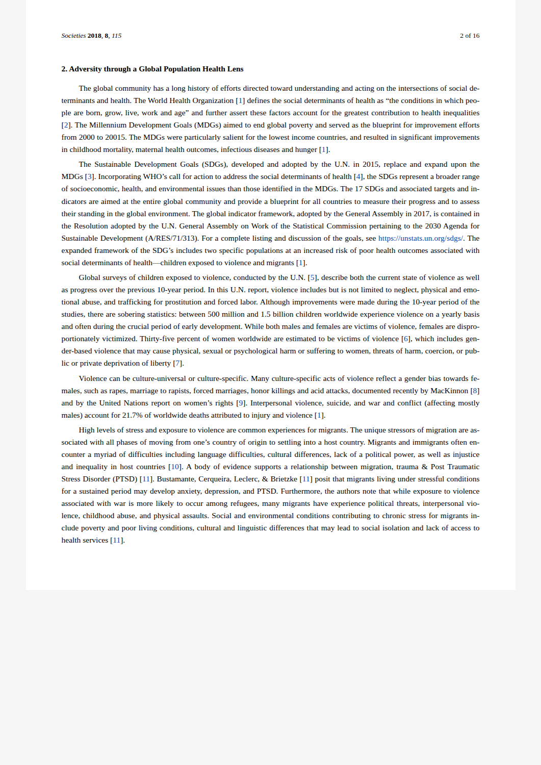Societies 2018, 8, 115 2 of 16
2. Adversity through a Global Population Health Lens
The global community has a long history of efforts directed toward understanding and acting on the intersections of social determinants and health. The World Health Organization [1] defines the social determinants of health as “the conditions in which people are born, grow, live, work and age” and further assert these factors account for the greatest contribution to health inequalities [2]. The Millennium Development Goals (MDGs) aimed to end global poverty and served as the blueprint for improvement efforts from 2000 to 20015. The MDGs were particularly salient for the lowest income countries, and resulted in significant improvements in childhood mortality, maternal health outcomes, infectious diseases and hunger [1].
The Sustainable Development Goals (SDGs), developed and adopted by the U.N. in 2015, replace and expand upon the MDGs [3]. Incorporating WHO’s call for action to address the social determinants of health [4], the SDGs represent a broader range of socioeconomic, health, and environmental issues than those identified in the MDGs. The 17 SDGs and associated targets and indicators are aimed at the entire global community and provide a blueprint for all countries to measure their progress and to assess their standing in the global environment. The global indicator framework, adopted by the General Assembly in 2017, is contained in the Resolution adopted by the U.N. General Assembly on Work of the Statistical Commission pertaining to the 2030 Agenda for Sustainable Development (A/RES/71/313). For a complete listing and discussion of the goals, see https://unstats.un.org/sdgs/. The expanded framework of the SDG’s includes two specific populations at an increased risk of poor health outcomes associated with social determinants of health—children exposed to violence and migrants [1].
Global surveys of children exposed to violence, conducted by the U.N. [5], describe both the current state of violence as well as progress over the previous 10-year period. In this U.N. report, violence includes but is not limited to neglect, physical and emotional abuse, and trafficking for prostitution and forced labor. Although improvements were made during the 10-year period of the studies, there are sobering statistics: between 500 million and 1.5 billion children worldwide experience violence on a yearly basis and often during the crucial period of early development. While both males and females are victims of violence, females are disproportionately victimized. Thirty-five percent of women worldwide are estimated to be victims of violence [6], which includes gender-based violence that may cause physical, sexual or psychological harm or suffering to women, threats of harm, coercion, or public or private deprivation of liberty [7].
Violence can be culture-universal or culture-specific. Many culture-specific acts of violence reflect a gender bias towards females, such as rapes, marriage to rapists, forced marriages, honor killings and acid attacks, documented recently by MacKinnon [8] and by the United Nations report on women’s rights [9]. Interpersonal violence, suicide, and war and conflict (affecting mostly males) account for 21.7% of worldwide deaths attributed to injury and violence [1].
High levels of stress and exposure to violence are common experiences for migrants. The unique stressors of migration are associated with all phases of moving from one’s country of origin to settling into a host country. Migrants and immigrants often encounter a myriad of difficulties including language difficulties, cultural differences, lack of a political power, as well as injustice and inequality in host countries [10]. A body of evidence supports a relationship between migration, trauma & Post Traumatic Stress Disorder (PTSD) [11]. Bustamante, Cerqueira, Leclerc, & Brietzke [11] posit that migrants living under stressful conditions for a sustained period may develop anxiety, depression, and PTSD. Furthermore, the authors note that while exposure to violence associated with war is more likely to occur among refugees, many migrants have experience political threats, interpersonal violence, childhood abuse, and physical assaults. Social and environmental conditions contributing to chronic stress for migrants include poverty and poor living conditions, cultural and linguistic differences that may lead to social isolation and lack of access to health services [11].